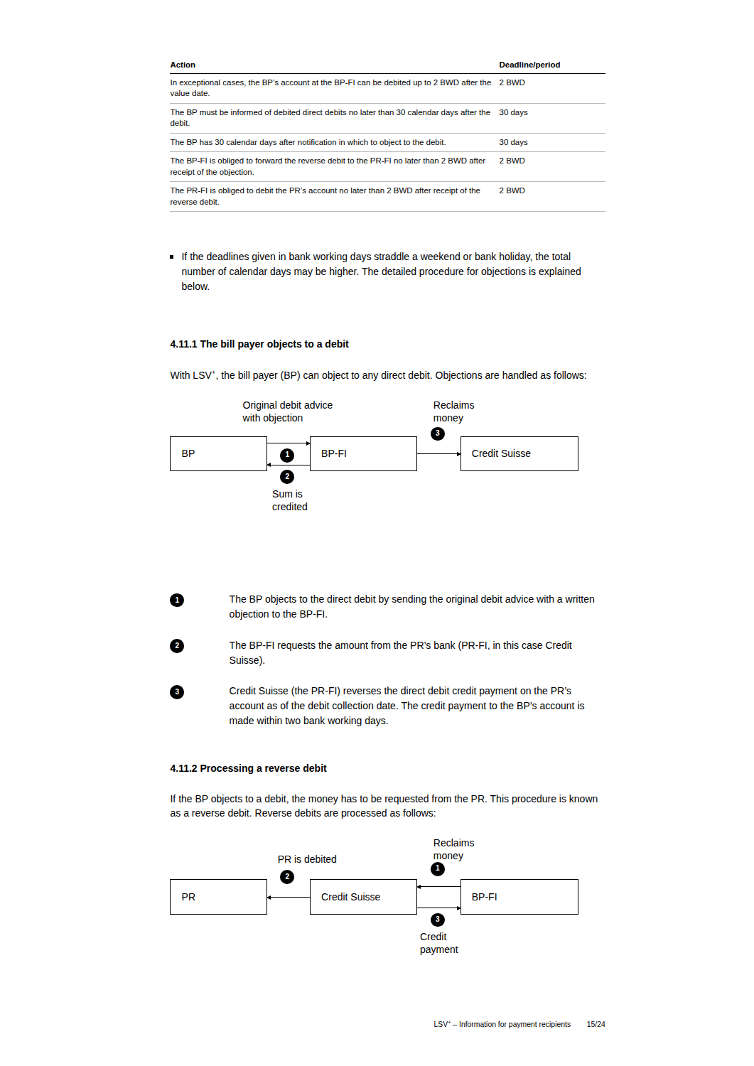| Action | Deadline/period |
| --- | --- |
| In exceptional cases, the BP’s account at the BP-FI can be debited up to 2 BWD after the value date. | 2 BWD |
| The BP must be informed of debited direct debits no later than 30 calendar days after the debit. | 30 days |
| The BP has 30 calendar days after notification in which to object to the debit. | 30 days |
| The BP-FI is obliged to forward the reverse debit to the PR-FI no later than 2 BWD after receipt of the objection. | 2 BWD |
| The PR-FI is obliged to debit the PR’s account no later than 2 BWD after receipt of the reverse debit. | 2 BWD |
If the deadlines given in bank working days straddle a weekend or bank holiday, the total number of calendar days may be higher. The detailed procedure for objections is explained below.
4.11.1 The bill payer objects to a debit
With LSV+, the bill payer (BP) can object to any direct debit. Objections are handled as follows:
Original debit advice
with objection
Reclaims
money
BP
BP-FI
Credit Suisse
1
2
3
Sum is
credited
1 The BP objects to the direct debit by sending the original debit advice with a written objection to the BP-FI.
2 The BP-FI requests the amount from the PR’s bank (PR-FI, in this case Credit Suisse).
3 Credit Suisse (the PR-FI) reverses the direct debit credit payment on the PR’s account as of the debit collection date. The credit payment to the BP’s account is made within two bank working days.
4.11.2 Processing a reverse debit
If the BP objects to a debit, the money has to be requested from the PR. This procedure is known as a reverse debit. Reverse debits are processed as follows:
Reclaims
money
PR is debited
PR
Credit Suisse
BP-FI
2
1
3
Credit
payment
LSV+ – Information for payment recipients15/24